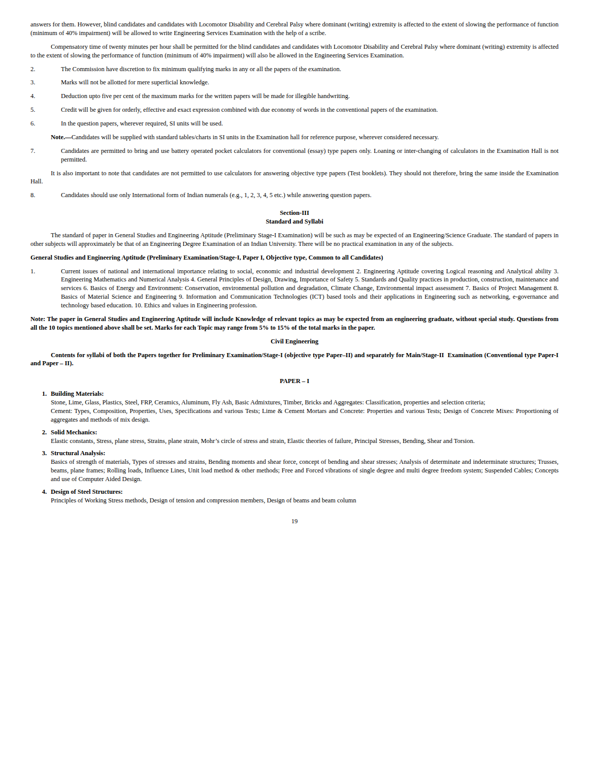answers for them. However, blind candidates and candidates with Locomotor Disability and Cerebral Palsy where dominant (writing) extremity is affected to the extent of slowing the performance of function (minimum of 40% impairment) will be allowed to write Engineering Services Examination with the help of a scribe.
Compensatory time of twenty minutes per hour shall be permitted for the blind candidates and candidates with Locomotor Disability and Cerebral Palsy where dominant (writing) extremity is affected to the extent of slowing the performance of function (minimum of 40% impairment) will also be allowed in the Engineering Services Examination.
2.
The Commission have discretion to fix minimum qualifying marks in any or all the papers of the examination.
3.
Marks will not be allotted for mere superficial knowledge.
4.
Deduction upto five per cent of the maximum marks for the written papers will be made for illegible handwriting.
5.
Credit will be given for orderly, effective and exact expression combined with due economy of words in the conventional papers of the examination.
6.
In the question papers, wherever required, SI units will be used.
Note.—Candidates will be supplied with standard tables/charts in SI units in the Examination hall for reference purpose, wherever considered necessary.
7.
Candidates are permitted to bring and use battery operated pocket calculators for conventional (essay) type papers only. Loaning or inter-changing of calculators in the Examination Hall is not permitted.
It is also important to note that candidates are not permitted to use calculators for answering objective type papers (Test booklets). They should not therefore, bring the same inside the Examination Hall.
8.
Candidates should use only International form of Indian numerals (e.g., 1, 2, 3, 4, 5 etc.) while answering question papers.
Section-III
Standard and Syllabi
The standard of paper in General Studies and Engineering Aptitude (Preliminary Stage-I Examination) will be such as may be expected of an Engineering/Science Graduate. The standard of papers in other subjects will approximately be that of an Engineering Degree Examination of an Indian University. There will be no practical examination in any of the subjects.
General Studies and Engineering Aptitude (Preliminary Examination/Stage-I, Paper I, Objective type, Common to all Candidates)
1.
Current issues of national and international importance relating to social, economic and industrial development 2. Engineering Aptitude covering Logical reasoning and Analytical ability 3. Engineering Mathematics and Numerical Analysis 4. General Principles of Design, Drawing, Importance of Safety 5. Standards and Quality practices in production, construction, maintenance and services 6. Basics of Energy and Environment: Conservation, environmental pollution and degradation, Climate Change, Environmental impact assessment 7. Basics of Project Management 8. Basics of Material Science and Engineering 9. Information and Communication Technologies (ICT) based tools and their applications in Engineering such as networking, e-governance and technology based education. 10. Ethics and values in Engineering profession.
Note: The paper in General Studies and Engineering Aptitude will include Knowledge of relevant topics as may be expected from an engineering graduate, without special study. Questions from all the 10 topics mentioned above shall be set. Marks for each Topic may range from 5% to 15% of the total marks in the paper.
Civil Engineering
Contents for syllabi of both the Papers together for Preliminary Examination/Stage-I (objective type Paper–II) and separately for Main/Stage-II Examination (Conventional type Paper-I and Paper – II).
PAPER – I
1.
Building Materials:
Stone, Lime, Glass, Plastics, Steel, FRP, Ceramics, Aluminum, Fly Ash, Basic Admixtures, Timber, Bricks and Aggregates: Classification, properties and selection criteria;
Cement: Types, Composition, Properties, Uses, Specifications and various Tests; Lime & Cement Mortars and Concrete: Properties and various Tests; Design of Concrete Mixes: Proportioning of aggregates and methods of mix design.
2.
Solid Mechanics:
Elastic constants, Stress, plane stress, Strains, plane strain, Mohr’s circle of stress and strain, Elastic theories of failure, Principal Stresses, Bending, Shear and Torsion.
3.
Structural Analysis:
Basics of strength of materials, Types of stresses and strains, Bending moments and shear force, concept of bending and shear stresses; Analysis of determinate and indeterminate structures; Trusses, beams, plane frames; Rolling loads, Influence Lines, Unit load method & other methods; Free and Forced vibrations of single degree and multi degree freedom system; Suspended Cables; Concepts and use of Computer Aided Design.
4.
Design of Steel Structures:
Principles of Working Stress methods, Design of tension and compression members, Design of beams and beam column
19